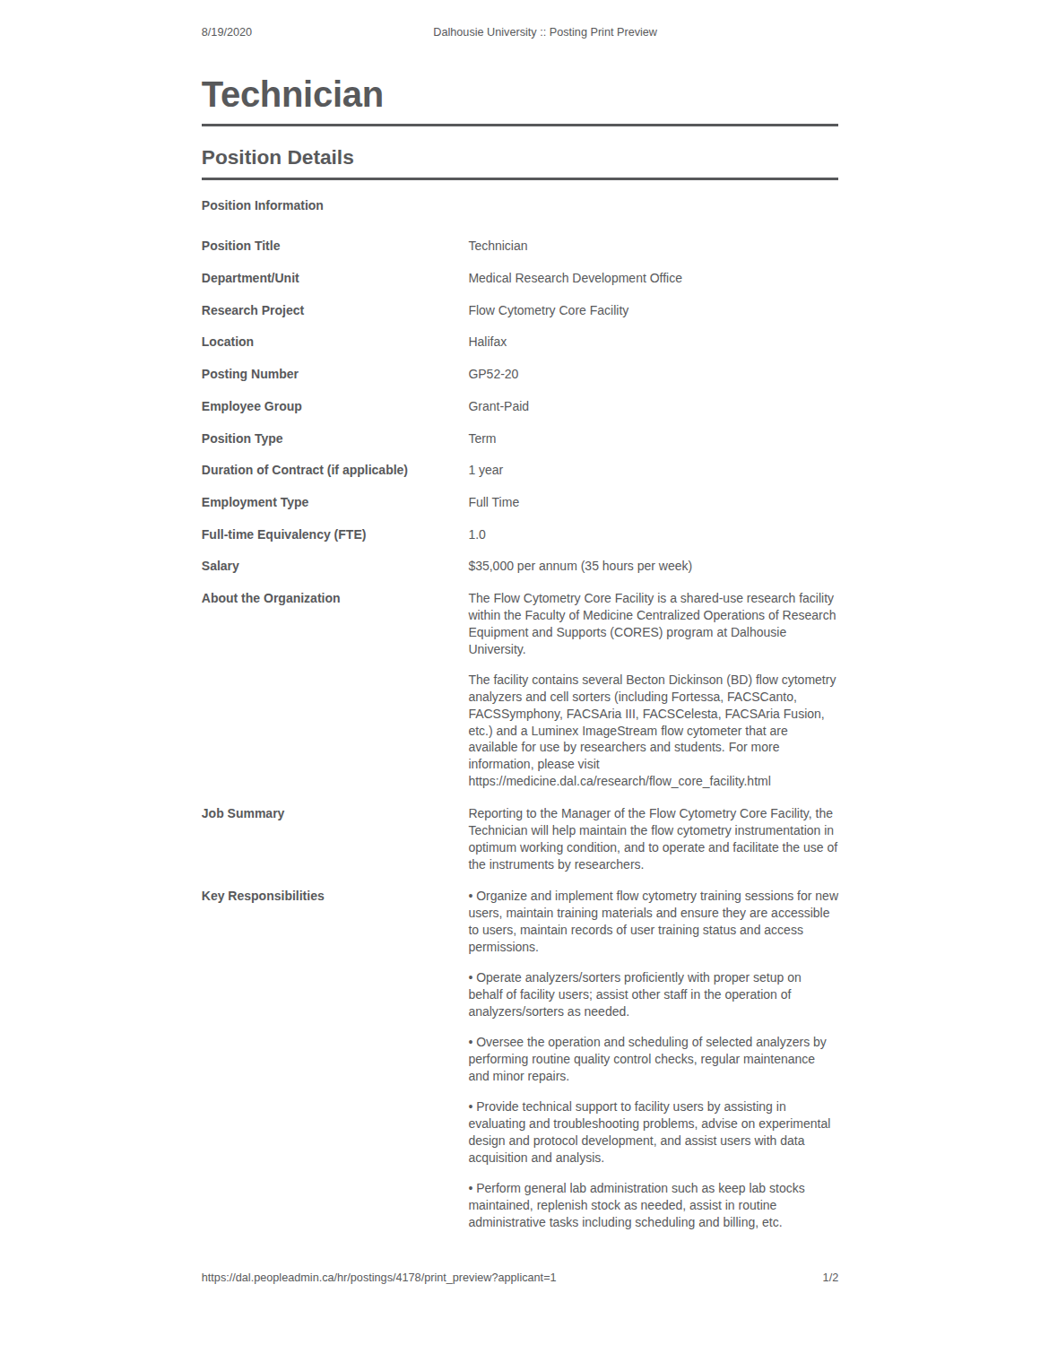8/19/2020 Dalhousie University :: Posting Print Preview
Technician
Position Details
Position Information
| Position Title | Technician |
| Department/Unit | Medical Research Development Office |
| Research Project | Flow Cytometry Core Facility |
| Location | Halifax |
| Posting Number | GP52-20 |
| Employee Group | Grant-Paid |
| Position Type | Term |
| Duration of Contract (if applicable) | 1 year |
| Employment Type | Full Time |
| Full-time Equivalency (FTE) | 1.0 |
| Salary | $35,000 per annum (35 hours per week) |
| About the Organization | The Flow Cytometry Core Facility is a shared-use research facility within the Faculty of Medicine Centralized Operations of Research Equipment and Supports (CORES) program at Dalhousie University. The facility contains several Becton Dickinson (BD) flow cytometry analyzers and cell sorters (including Fortessa, FACSCanto, FACSSymphony, FACSAria III, FACSCelesta, FACSAria Fusion, etc.) and a Luminex ImageStream flow cytometer that are available for use by researchers and students. For more information, please visit https://medicine.dal.ca/research/flow_core_facility.html |
| Job Summary | Reporting to the Manager of the Flow Cytometry Core Facility, the Technician will help maintain the flow cytometry instrumentation in optimum working condition, and to operate and facilitate the use of the instruments by researchers. |
| Key Responsibilities | • Organize and implement flow cytometry training sessions for new users, maintain training materials and ensure they are accessible to users, maintain records of user training status and access permissions. • Operate analyzers/sorters proficiently with proper setup on behalf of facility users; assist other staff in the operation of analyzers/sorters as needed. • Oversee the operation and scheduling of selected analyzers by performing routine quality control checks, regular maintenance and minor repairs. • Provide technical support to facility users by assisting in evaluating and troubleshooting problems, advise on experimental design and protocol development, and assist users with data acquisition and analysis. • Perform general lab administration such as keep lab stocks maintained, replenish stock as needed, assist in routine administrative tasks including scheduling and billing, etc. |
https://dal.peopleadmin.ca/hr/postings/4178/print_preview?applicant=1 1/2